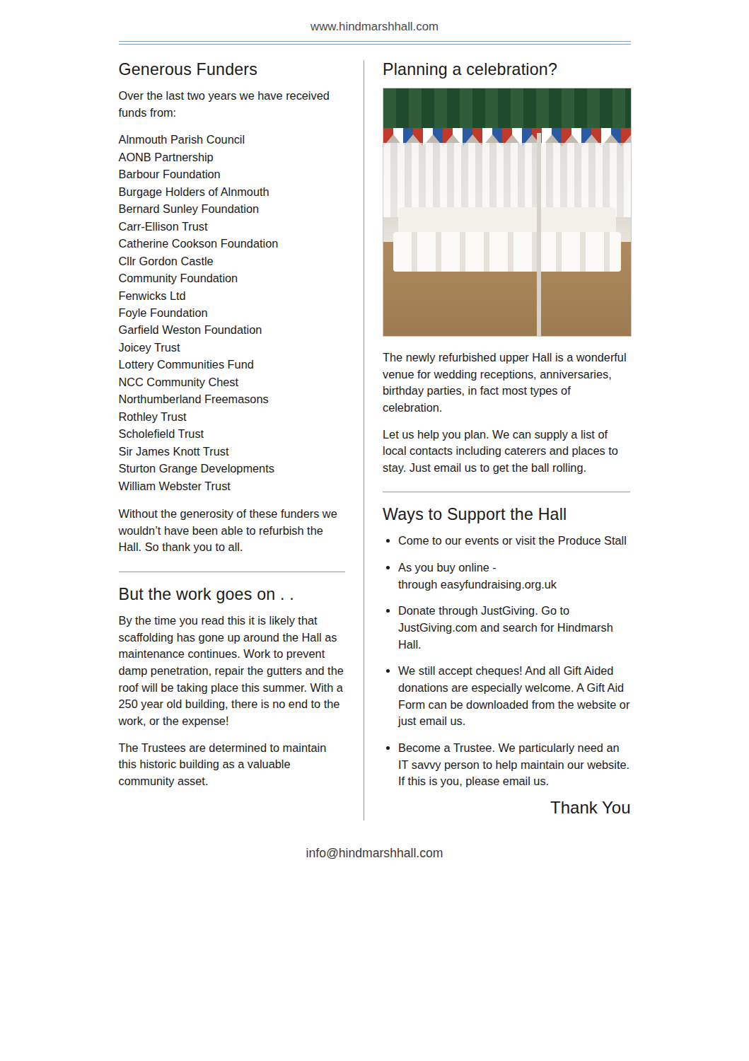www.hindmarshhall.com
Generous Funders
Over the last two years we have received funds from:
Alnmouth Parish Council
AONB Partnership
Barbour Foundation
Burgage Holders of Alnmouth
Bernard Sunley Foundation
Carr-Ellison Trust
Catherine Cookson Foundation
Cllr Gordon Castle
Community Foundation
Fenwicks Ltd
Foyle Foundation
Garfield Weston Foundation
Joicey Trust
Lottery Communities Fund
NCC Community Chest
Northumberland Freemasons
Rothley Trust
Scholefield Trust
Sir James Knott Trust
Sturton Grange Developments
William Webster Trust
Without the generosity of these funders we wouldn’t have been able to refurbish the Hall. So thank you to all.
But the work goes on . .
By the time you read this it is likely that scaffolding has gone up around the Hall as maintenance continues. Work to prevent damp penetration, repair the gutters and the roof will be taking place this summer. With a 250 year old building, there is no end to the work, or the expense!
The Trustees are determined to maintain this historic building as a valuable community asset.
Planning a celebration?
The newly refurbished upper Hall is a wonderful venue for wedding receptions, anniversaries, birthday parties, in fact most types of celebration.
Let us help you plan. We can supply a list of local contacts including caterers and places to stay. Just email us to get the ball rolling.
Ways to Support the Hall
Come to our events or visit the Produce Stall
As you buy online -
through easyfundraising.org.uk
Donate through JustGiving. Go to JustGiving.com and search for Hindmarsh Hall.
We still accept cheques! And all Gift Aided donations are especially welcome. A Gift Aid Form can be downloaded from the website or just email us.
Become a Trustee. We particularly need an IT savvy person to help maintain our website. If this is you, please email us.
Thank You
info@hindmarshhall.com